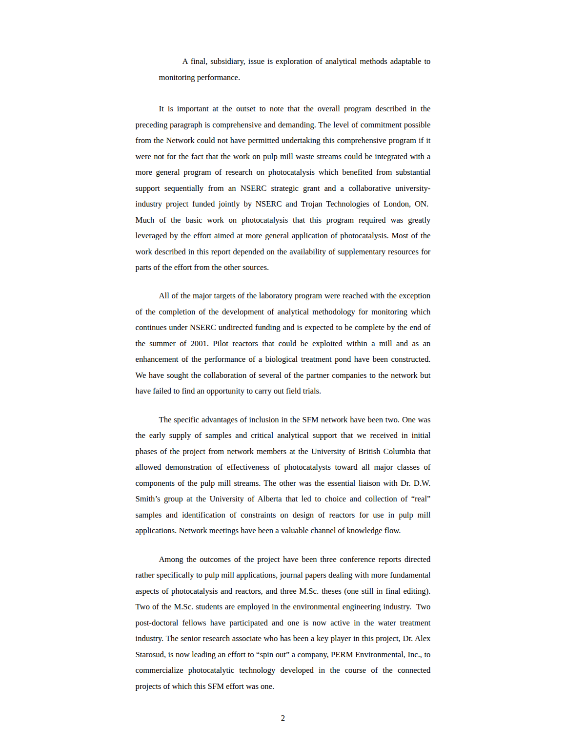A final, subsidiary, issue is exploration of analytical methods adaptable to monitoring performance.
It is important at the outset to note that the overall program described in the preceding paragraph is comprehensive and demanding. The level of commitment possible from the Network could not have permitted undertaking this comprehensive program if it were not for the fact that the work on pulp mill waste streams could be integrated with a more general program of research on photocatalysis which benefited from substantial support sequentially from an NSERC strategic grant and a collaborative university-industry project funded jointly by NSERC and Trojan Technologies of London, ON. Much of the basic work on photocatalysis that this program required was greatly leveraged by the effort aimed at more general application of photocatalysis. Most of the work described in this report depended on the availability of supplementary resources for parts of the effort from the other sources.
All of the major targets of the laboratory program were reached with the exception of the completion of the development of analytical methodology for monitoring which continues under NSERC undirected funding and is expected to be complete by the end of the summer of 2001. Pilot reactors that could be exploited within a mill and as an enhancement of the performance of a biological treatment pond have been constructed. We have sought the collaboration of several of the partner companies to the network but have failed to find an opportunity to carry out field trials.
The specific advantages of inclusion in the SFM network have been two. One was the early supply of samples and critical analytical support that we received in initial phases of the project from network members at the University of British Columbia that allowed demonstration of effectiveness of photocatalysts toward all major classes of components of the pulp mill streams. The other was the essential liaison with Dr. D.W. Smith’s group at the University of Alberta that led to choice and collection of “real” samples and identification of constraints on design of reactors for use in pulp mill applications. Network meetings have been a valuable channel of knowledge flow.
Among the outcomes of the project have been three conference reports directed rather specifically to pulp mill applications, journal papers dealing with more fundamental aspects of photocatalysis and reactors, and three M.Sc. theses (one still in final editing). Two of the M.Sc. students are employed in the environmental engineering industry. Two post-doctoral fellows have participated and one is now active in the water treatment industry. The senior research associate who has been a key player in this project, Dr. Alex Starosud, is now leading an effort to “spin out” a company, PERM Environmental, Inc., to commercialize photocatalytic technology developed in the course of the connected projects of which this SFM effort was one.
2